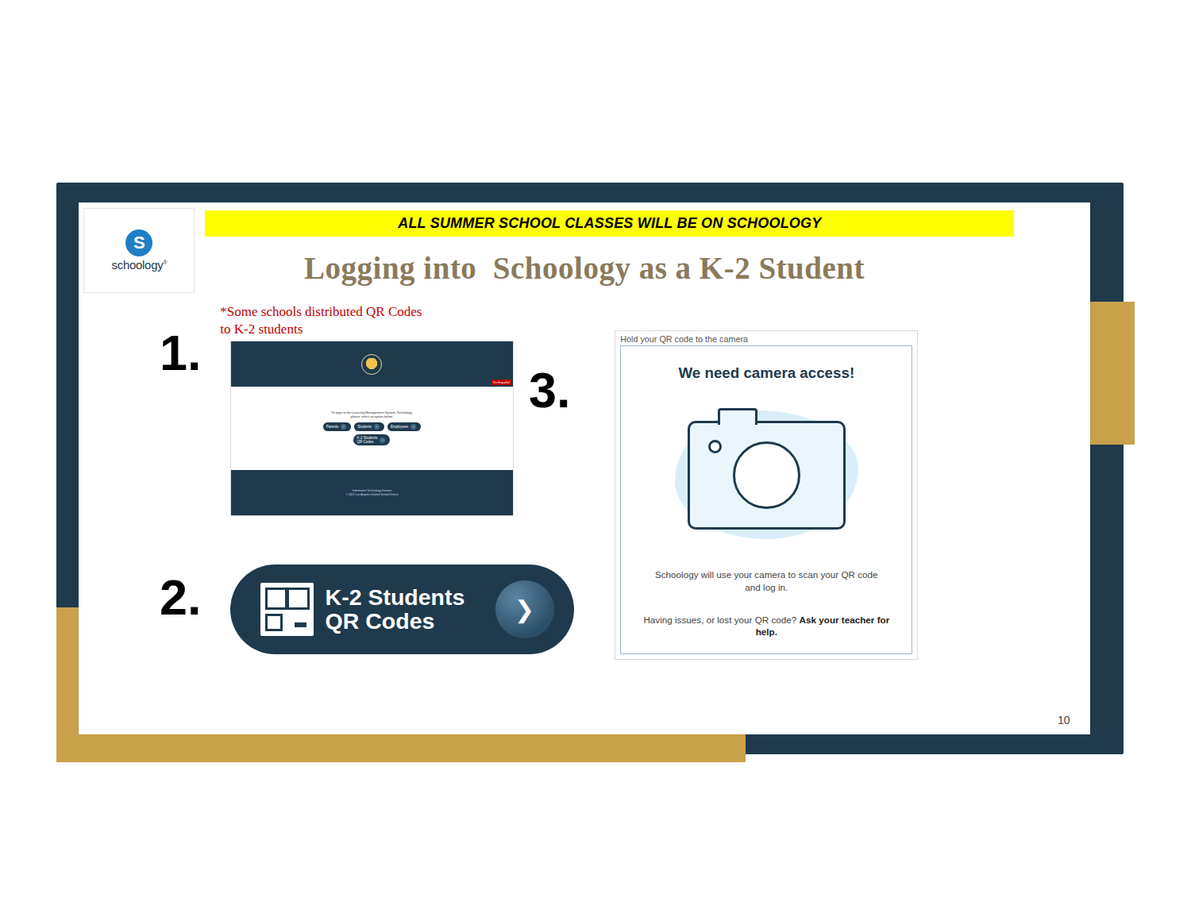S
schoology®
ALL SUMMER SCHOOL CLASSES WILL BE ON SCHOOLOGY
Logging into Schoology as a K-2 Student
*Some schools distributed QR Codes
to K-2 students
1.
2.
3.
En Español
To login to the Learning Management System, Schoology,
please select an option below.
Parents ›
Students ›
Employees ›
K-2 Students
QR Codes ›
Information Technology Division
© 2021 Los Angeles Unified School District
K-2 Students
QR Codes
❯
Hold your QR code to the camera
We need camera access!
Schoology will use your camera to scan your QR code
and log in.
Having issues, or lost your QR code? Ask your teacher for help.
10